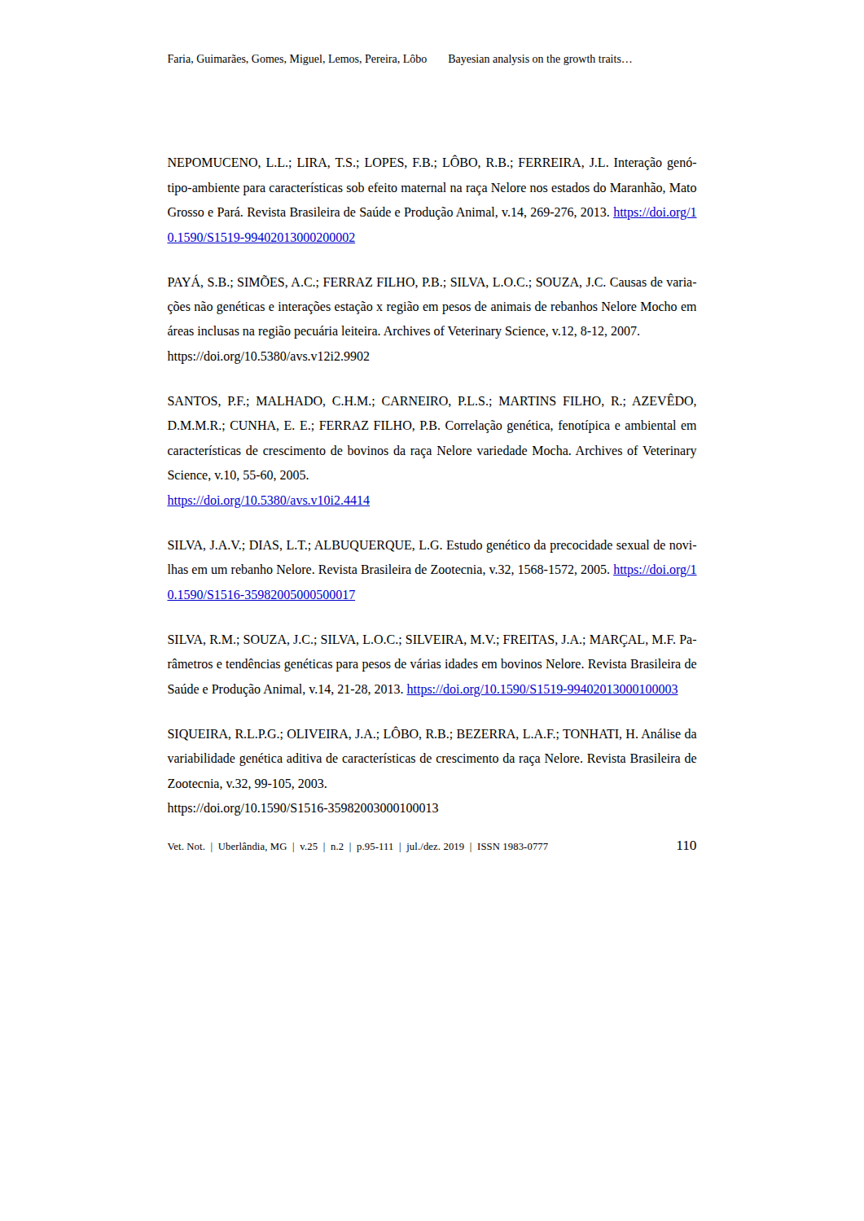Faria, Guimarães, Gomes, Miguel, Lemos, Pereira, Lôbo Bayesian analysis on the growth traits…
NEPOMUCENO, L.L.; LIRA, T.S.; LOPES, F.B.; LÔBO, R.B.; FERREIRA, J.L. Interação genótipo-ambiente para características sob efeito maternal na raça Nelore nos estados do Maranhão, Mato Grosso e Pará. Revista Brasileira de Saúde e Produção Animal, v.14, 269-276, 2013. https://doi.org/10.1590/S1519-99402013000200002
PAYÁ, S.B.; SIMÕES, A.C.; FERRAZ FILHO, P.B.; SILVA, L.O.C.; SOUZA, J.C. Causas de variações não genéticas e interações estação x região em pesos de animais de rebanhos Nelore Mocho em áreas inclusas na região pecuária leiteira. Archives of Veterinary Science, v.12, 8-12, 2007.
https://doi.org/10.5380/avs.v12i2.9902
SANTOS, P.F.; MALHADO, C.H.M.; CARNEIRO, P.L.S.; MARTINS FILHO, R.; AZEVÊDO, D.M.M.R.; CUNHA, E. E.; FERRAZ FILHO, P.B. Correlação genética, fenotípica e ambiental em características de crescimento de bovinos da raça Nelore variedade Mocha. Archives of Veterinary Science, v.10, 55-60, 2005.
https://doi.org/10.5380/avs.v10i2.4414
SILVA, J.A.V.; DIAS, L.T.; ALBUQUERQUE, L.G. Estudo genético da precocidade sexual de novilhas em um rebanho Nelore. Revista Brasileira de Zootecnia, v.32, 1568-1572, 2005. https://doi.org/10.1590/S1516-35982005000500017
SILVA, R.M.; SOUZA, J.C.; SILVA, L.O.C.; SILVEIRA, M.V.; FREITAS, J.A.; MARÇAL, M.F. Parâmetros e tendências genéticas para pesos de várias idades em bovinos Nelore. Revista Brasileira de Saúde e Produção Animal, v.14, 21-28, 2013. https://doi.org/10.1590/S1519-99402013000100003
SIQUEIRA, R.L.P.G.; OLIVEIRA, J.A.; LÔBO, R.B.; BEZERRA, L.A.F.; TONHATI, H. Análise da variabilidade genética aditiva de características de crescimento da raça Nelore. Revista Brasileira de Zootecnia, v.32, 99-105, 2003.
https://doi.org/10.1590/S1516-35982003000100013
Vet. Not. | Uberlândia, MG | v.25 | n.2 | p.95-111 | jul./dez. 2019 | ISSN 1983-0777 110